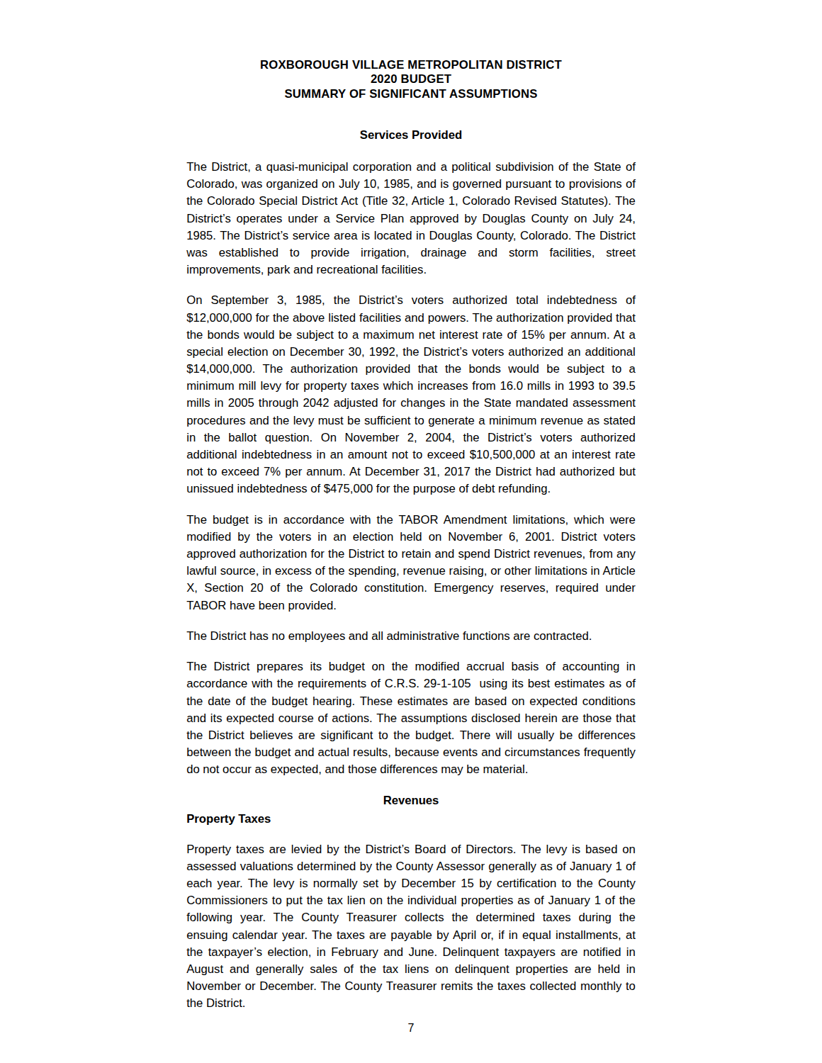ROXBOROUGH VILLAGE METROPOLITAN DISTRICT
2020 BUDGET
SUMMARY OF SIGNIFICANT ASSUMPTIONS
Services Provided
The District, a quasi-municipal corporation and a political subdivision of the State of Colorado, was organized on July 10, 1985, and is governed pursuant to provisions of the Colorado Special District Act (Title 32, Article 1, Colorado Revised Statutes). The District’s operates under a Service Plan approved by Douglas County on July 24, 1985. The District’s service area is located in Douglas County, Colorado. The District was established to provide irrigation, drainage and storm facilities, street improvements, park and recreational facilities.
On September 3, 1985, the District’s voters authorized total indebtedness of $12,000,000 for the above listed facilities and powers. The authorization provided that the bonds would be subject to a maximum net interest rate of 15% per annum. At a special election on December 30, 1992, the District’s voters authorized an additional $14,000,000. The authorization provided that the bonds would be subject to a minimum mill levy for property taxes which increases from 16.0 mills in 1993 to 39.5 mills in 2005 through 2042 adjusted for changes in the State mandated assessment procedures and the levy must be sufficient to generate a minimum revenue as stated in the ballot question. On November 2, 2004, the District’s voters authorized additional indebtedness in an amount not to exceed $10,500,000 at an interest rate not to exceed 7% per annum. At December 31, 2017 the District had authorized but unissued indebtedness of $475,000 for the purpose of debt refunding.
The budget is in accordance with the TABOR Amendment limitations, which were modified by the voters in an election held on November 6, 2001. District voters approved authorization for the District to retain and spend District revenues, from any lawful source, in excess of the spending, revenue raising, or other limitations in Article X, Section 20 of the Colorado constitution. Emergency reserves, required under TABOR have been provided.
The District has no employees and all administrative functions are contracted.
The District prepares its budget on the modified accrual basis of accounting in accordance with the requirements of C.R.S. 29-1-105 using its best estimates as of the date of the budget hearing. These estimates are based on expected conditions and its expected course of actions. The assumptions disclosed herein are those that the District believes are significant to the budget. There will usually be differences between the budget and actual results, because events and circumstances frequently do not occur as expected, and those differences may be material.
Revenues
Property Taxes
Property taxes are levied by the District’s Board of Directors. The levy is based on assessed valuations determined by the County Assessor generally as of January 1 of each year. The levy is normally set by December 15 by certification to the County Commissioners to put the tax lien on the individual properties as of January 1 of the following year. The County Treasurer collects the determined taxes during the ensuing calendar year. The taxes are payable by April or, if in equal installments, at the taxpayer’s election, in February and June. Delinquent taxpayers are notified in August and generally sales of the tax liens on delinquent properties are held in November or December. The County Treasurer remits the taxes collected monthly to the District.
7